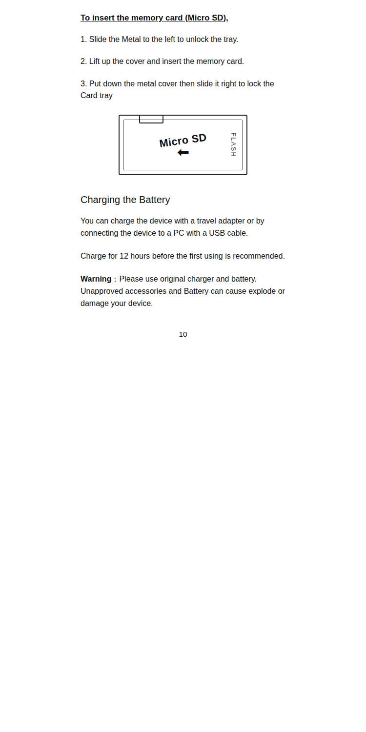To insert the memory card (Micro SD),
1. Slide the Metal to the left to unlock the tray.
2. Lift up the cover and insert the memory card.
3. Put down the metal cover then slide it right to lock the Card tray
Micro SD ⬅ FLASH
Charging the Battery
You can charge the device with a travel adapter or by connecting the device to a PC with a USB cable.
Charge for 12 hours before the first using is recommended.
Warning：Please use original charger and battery. Unapproved accessories and Battery can cause explode or damage your device.
10